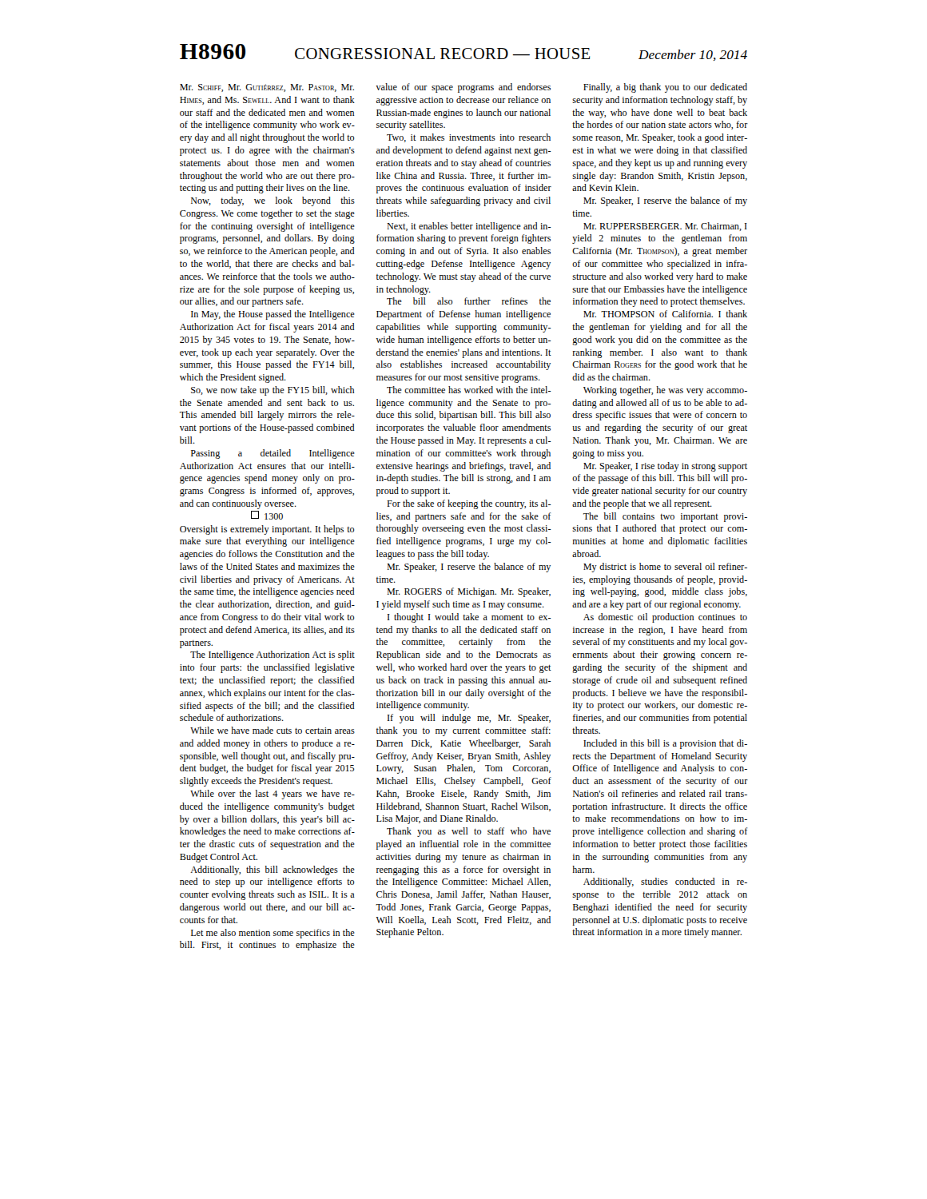H8960
CONGRESSIONAL RECORD — HOUSE
December 10, 2014
Mr. Schiff, Mr. Gutiérrez, Mr. Pastor, Mr. Himes, and Ms. Sewell. And I want to thank our staff and the dedicated men and women of the intelligence community who work every day and all night throughout the world to protect us. I do agree with the chairman's statements about those men and women throughout the world who are out there protecting us and putting their lives on the line.
Now, today, we look beyond this Congress. We come together to set the stage for the continuing oversight of intelligence programs, personnel, and dollars. By doing so, we reinforce to the American people, and to the world, that there are checks and balances. We reinforce that the tools we authorize are for the sole purpose of keeping us, our allies, and our partners safe.
In May, the House passed the Intelligence Authorization Act for fiscal years 2014 and 2015 by 345 votes to 19. The Senate, however, took up each year separately. Over the summer, this House passed the FY14 bill, which the President signed.
So, we now take up the FY15 bill, which the Senate amended and sent back to us. This amended bill largely mirrors the relevant portions of the House-passed combined bill.
Passing a detailed Intelligence Authorization Act ensures that our intelligence agencies spend money only on programs Congress is informed of, approves, and can continuously oversee.
1300
Oversight is extremely important. It helps to make sure that everything our intelligence agencies do follows the Constitution and the laws of the United States and maximizes the civil liberties and privacy of Americans. At the same time, the intelligence agencies need the clear authorization, direction, and guidance from Congress to do their vital work to protect and defend America, its allies, and its partners.
The Intelligence Authorization Act is split into four parts: the unclassified legislative text; the unclassified report; the classified annex, which explains our intent for the classified aspects of the bill; and the classified schedule of authorizations.
While we have made cuts to certain areas and added money in others to produce a responsible, well thought out, and fiscally prudent budget, the budget for fiscal year 2015 slightly exceeds the President's request.
While over the last 4 years we have reduced the intelligence community's budget by over a billion dollars, this year's bill acknowledges the need to make corrections after the drastic cuts of sequestration and the Budget Control Act.
Additionally, this bill acknowledges the need to step up our intelligence efforts to counter evolving threats such as ISIL. It is a dangerous world out there, and our bill accounts for that.
Let me also mention some specifics in the bill. First, it continues to emphasize the value of our space programs and endorses aggressive action to decrease our reliance on Russian-made engines to launch our national security satellites.
Two, it makes investments into research and development to defend against next generation threats and to stay ahead of countries like China and Russia. Three, it further improves the continuous evaluation of insider threats while safeguarding privacy and civil liberties.
Next, it enables better intelligence and information sharing to prevent foreign fighters coming in and out of Syria. It also enables cutting-edge Defense Intelligence Agency technology. We must stay ahead of the curve in technology.
The bill also further refines the Department of Defense human intelligence capabilities while supporting communitywide human intelligence efforts to better understand the enemies' plans and intentions. It also establishes increased accountability measures for our most sensitive programs.
The committee has worked with the intelligence community and the Senate to produce this solid, bipartisan bill. This bill also incorporates the valuable floor amendments the House passed in May. It represents a culmination of our committee's work through extensive hearings and briefings, travel, and in-depth studies. The bill is strong, and I am proud to support it.
For the sake of keeping the country, its allies, and partners safe and for the sake of thoroughly overseeing even the most classified intelligence programs, I urge my colleagues to pass the bill today.
Mr. Speaker, I reserve the balance of my time.
Mr. ROGERS of Michigan. Mr. Speaker, I yield myself such time as I may consume.
I thought I would take a moment to extend my thanks to all the dedicated staff on the committee, certainly from the Republican side and to the Democrats as well, who worked hard over the years to get us back on track in passing this annual authorization bill in our daily oversight of the intelligence community.
If you will indulge me, Mr. Speaker, thank you to my current committee staff: Darren Dick, Katie Wheelbarger, Sarah Geffroy, Andy Keiser, Bryan Smith, Ashley Lowry, Susan Phalen, Tom Corcoran, Michael Ellis, Chelsey Campbell, Geof Kahn, Brooke Eisele, Randy Smith, Jim Hildebrand, Shannon Stuart, Rachel Wilson, Lisa Major, and Diane Rinaldo.
Thank you as well to staff who have played an influential role in the committee activities during my tenure as chairman in reengaging this as a force for oversight in the Intelligence Committee: Michael Allen, Chris Donesa, Jamil Jaffer, Nathan Hauser, Todd Jones, Frank Garcia, George Pappas, Will Koella, Leah Scott, Fred Fleitz, and Stephanie Pelton.
Finally, a big thank you to our dedicated security and information technology staff, by the way, who have done well to beat back the hordes of our nation state actors who, for some reason, Mr. Speaker, took a good interest in what we were doing in that classified space, and they kept us up and running every single day: Brandon Smith, Kristin Jepson, and Kevin Klein.
Mr. Speaker, I reserve the balance of my time.
Mr. RUPPERSBERGER. Mr. Chairman, I yield 2 minutes to the gentleman from California (Mr. Thompson), a great member of our committee who specialized in infrastructure and also worked very hard to make sure that our Embassies have the intelligence information they need to protect themselves.
Mr. THOMPSON of California. I thank the gentleman for yielding and for all the good work you did on the committee as the ranking member. I also want to thank Chairman Rogers for the good work that he did as the chairman.
Working together, he was very accommodating and allowed all of us to be able to address specific issues that were of concern to us and regarding the security of our great Nation. Thank you, Mr. Chairman. We are going to miss you.
Mr. Speaker, I rise today in strong support of the passage of this bill. This bill will provide greater national security for our country and the people that we all represent.
The bill contains two important provisions that I authored that protect our communities at home and diplomatic facilities abroad.
My district is home to several oil refineries, employing thousands of people, providing well-paying, good, middle class jobs, and are a key part of our regional economy.
As domestic oil production continues to increase in the region, I have heard from several of my constituents and my local governments about their growing concern regarding the security of the shipment and storage of crude oil and subsequent refined products. I believe we have the responsibility to protect our workers, our domestic refineries, and our communities from potential threats.
Included in this bill is a provision that directs the Department of Homeland Security Office of Intelligence and Analysis to conduct an assessment of the security of our Nation's oil refineries and related rail transportation infrastructure. It directs the office to make recommendations on how to improve intelligence collection and sharing of information to better protect those facilities in the surrounding communities from any harm.
Additionally, studies conducted in response to the terrible 2012 attack on Benghazi identified the need for security personnel at U.S. diplomatic posts to receive threat information in a more timely manner.